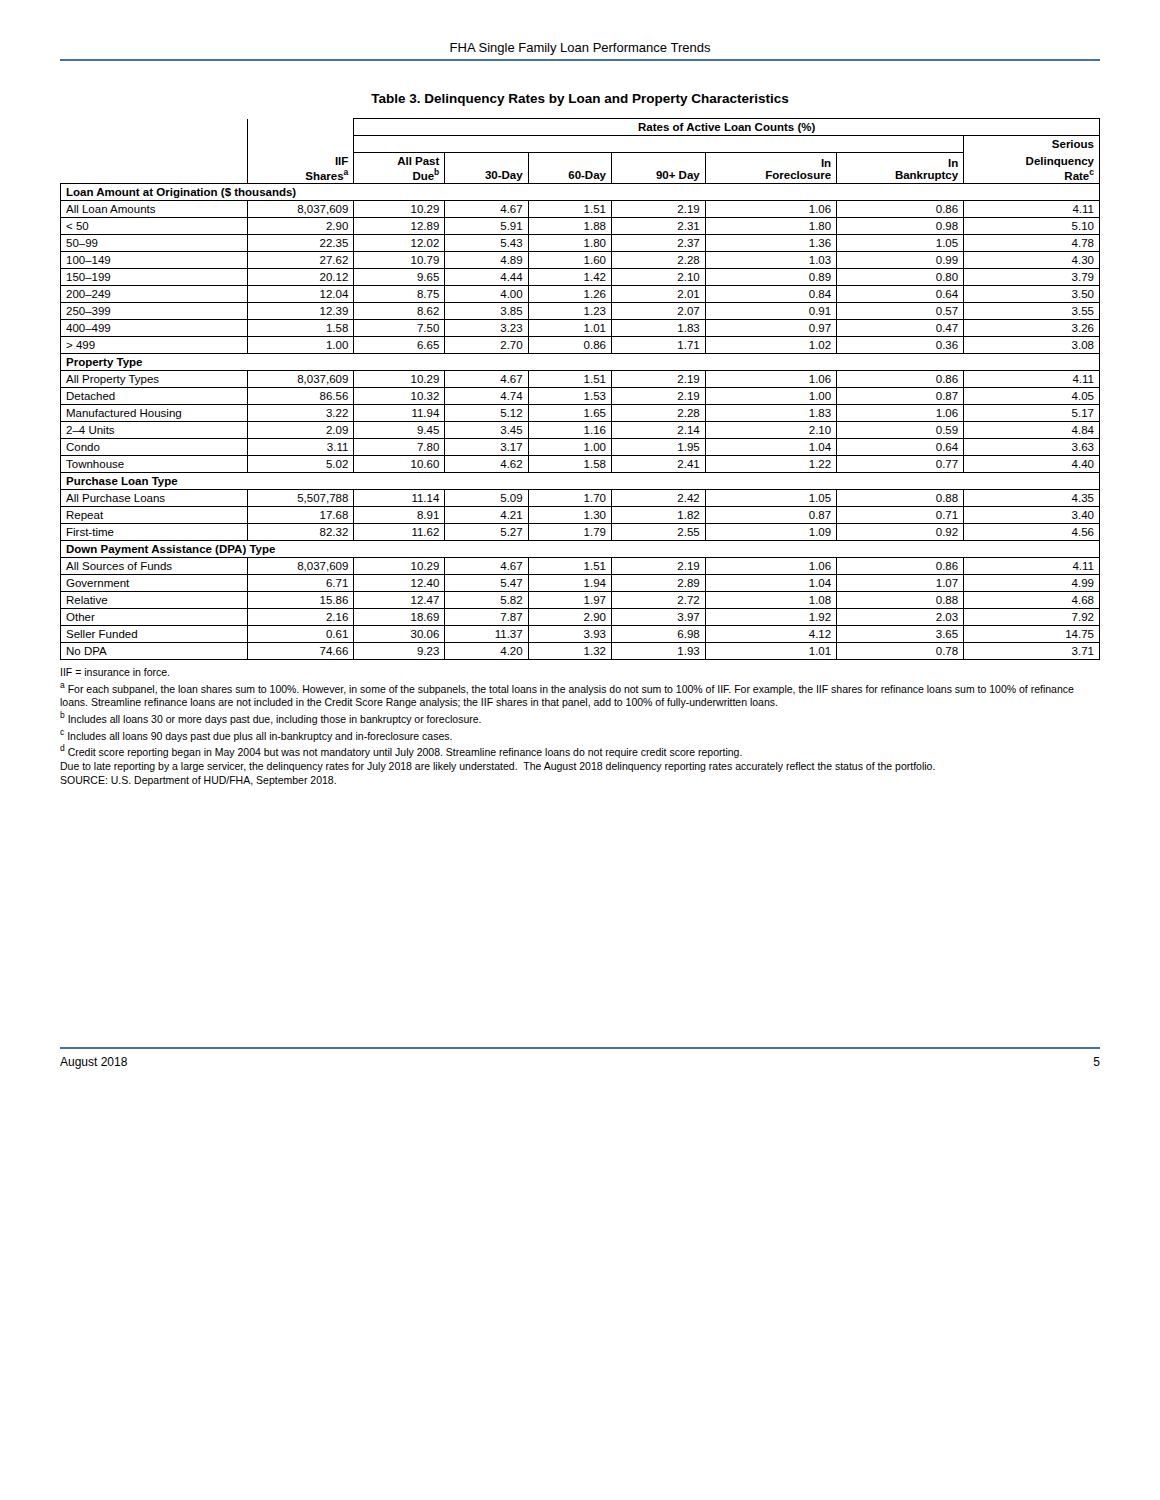FHA Single Family Loan Performance Trends
Table 3. Delinquency Rates by Loan and Property Characteristics
| | | Rates of Active Loan Counts (%) |
| --- | --- | --- |
| | | | | | | Serious |
| IIF Shares a | All Past Due b | 30-Day | 60-Day | 90+ Day | In Foreclosure | In Bankruptcy | Delinquency Rate c |
| Loan Amount at Origination ($ thousands) |
| All Loan Amounts | 8,037,609 | 10.29 | 4.67 | 1.51 | 2.19 | 1.06 | 0.86 | 4.11 |
| < 50 | 2.90 | 12.89 | 5.91 | 1.88 | 2.31 | 1.80 | 0.98 | 5.10 |
| 50–99 | 22.35 | 12.02 | 5.43 | 1.80 | 2.37 | 1.36 | 1.05 | 4.78 |
| 100–149 | 27.62 | 10.79 | 4.89 | 1.60 | 2.28 | 1.03 | 0.99 | 4.30 |
| 150–199 | 20.12 | 9.65 | 4.44 | 1.42 | 2.10 | 0.89 | 0.80 | 3.79 |
| 200–249 | 12.04 | 8.75 | 4.00 | 1.26 | 2.01 | 0.84 | 0.64 | 3.50 |
| 250–399 | 12.39 | 8.62 | 3.85 | 1.23 | 2.07 | 0.91 | 0.57 | 3.55 |
| 400–499 | 1.58 | 7.50 | 3.23 | 1.01 | 1.83 | 0.97 | 0.47 | 3.26 |
| > 499 | 1.00 | 6.65 | 2.70 | 0.86 | 1.71 | 1.02 | 0.36 | 3.08 |
| Property Type |
| All Property Types | 8,037,609 | 10.29 | 4.67 | 1.51 | 2.19 | 1.06 | 0.86 | 4.11 |
| Detached | 86.56 | 10.32 | 4.74 | 1.53 | 2.19 | 1.00 | 0.87 | 4.05 |
| Manufactured Housing | 3.22 | 11.94 | 5.12 | 1.65 | 2.28 | 1.83 | 1.06 | 5.17 |
| 2–4 Units | 2.09 | 9.45 | 3.45 | 1.16 | 2.14 | 2.10 | 0.59 | 4.84 |
| Condo | 3.11 | 7.80 | 3.17 | 1.00 | 1.95 | 1.04 | 0.64 | 3.63 |
| Townhouse | 5.02 | 10.60 | 4.62 | 1.58 | 2.41 | 1.22 | 0.77 | 4.40 |
| Purchase Loan Type |
| All Purchase Loans | 5,507,788 | 11.14 | 5.09 | 1.70 | 2.42 | 1.05 | 0.88 | 4.35 |
| Repeat | 17.68 | 8.91 | 4.21 | 1.30 | 1.82 | 0.87 | 0.71 | 3.40 |
| First-time | 82.32 | 11.62 | 5.27 | 1.79 | 2.55 | 1.09 | 0.92 | 4.56 |
| Down Payment Assistance (DPA) Type |
| All Sources of Funds | 8,037,609 | 10.29 | 4.67 | 1.51 | 2.19 | 1.06 | 0.86 | 4.11 |
| Government | 6.71 | 12.40 | 5.47 | 1.94 | 2.89 | 1.04 | 1.07 | 4.99 |
| Relative | 15.86 | 12.47 | 5.82 | 1.97 | 2.72 | 1.08 | 0.88 | 4.68 |
| Other | 2.16 | 18.69 | 7.87 | 2.90 | 3.97 | 1.92 | 2.03 | 7.92 |
| Seller Funded | 0.61 | 30.06 | 11.37 | 3.93 | 6.98 | 4.12 | 3.65 | 14.75 |
| No DPA | 74.66 | 9.23 | 4.20 | 1.32 | 1.93 | 1.01 | 0.78 | 3.71 |
IIF = insurance in force.
a For each subpanel, the loan shares sum to 100%. However, in some of the subpanels, the total loans in the analysis do not sum to 100% of IIF. For example, the IIF shares for refinance loans sum to 100% of refinance loans. Streamline refinance loans are not included in the Credit Score Range analysis; the IIF shares in that panel, add to 100% of fully-underwritten loans.
b Includes all loans 30 or more days past due, including those in bankruptcy or foreclosure.
c Includes all loans 90 days past due plus all in-bankruptcy and in-foreclosure cases.
d Credit score reporting began in May 2004 but was not mandatory until July 2008. Streamline refinance loans do not require credit score reporting.
Due to late reporting by a large servicer, the delinquency rates for July 2018 are likely understated. The August 2018 delinquency reporting rates accurately reflect the status of the portfolio.
SOURCE: U.S. Department of HUD/FHA, September 2018.
August 2018 5